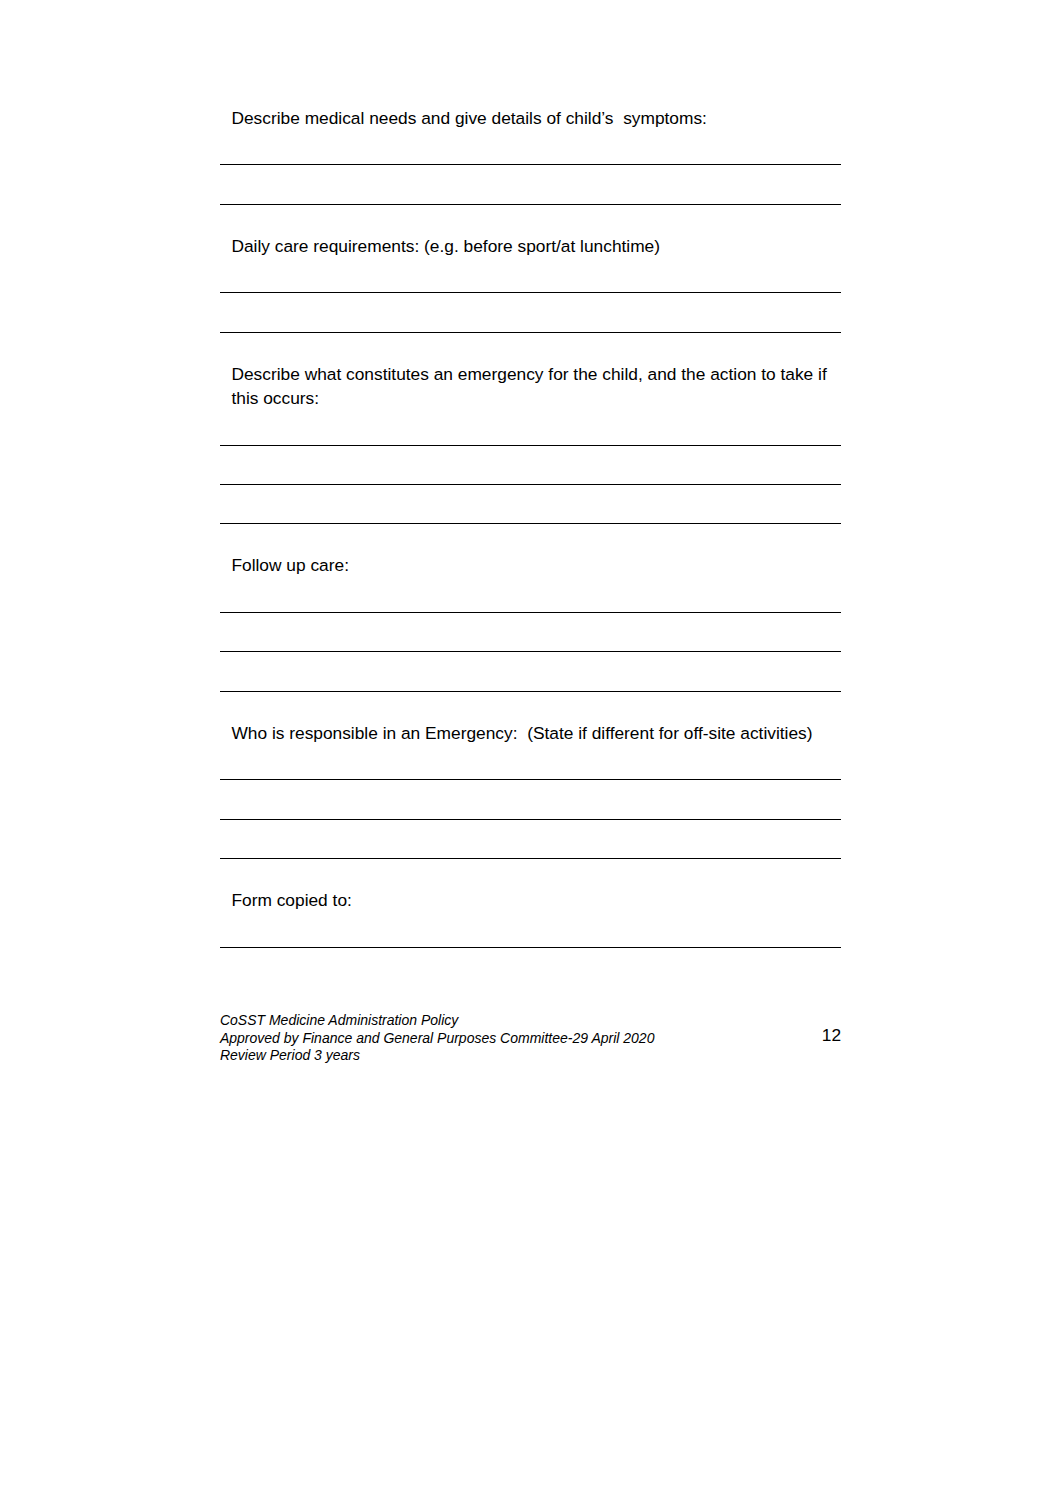Describe medical needs and give details of child’s symptoms:
Daily care requirements: (e.g. before sport/at lunchtime)
Describe what constitutes an emergency for the child, and the action to take if this occurs:
Follow up care:
Who is responsible in an Emergency: (State if different for off-site activities)
Form copied to:
CoSST Medicine Administration Policy
Approved by Finance and General Purposes Committee-29 April 2020
Review Period 3 years
12